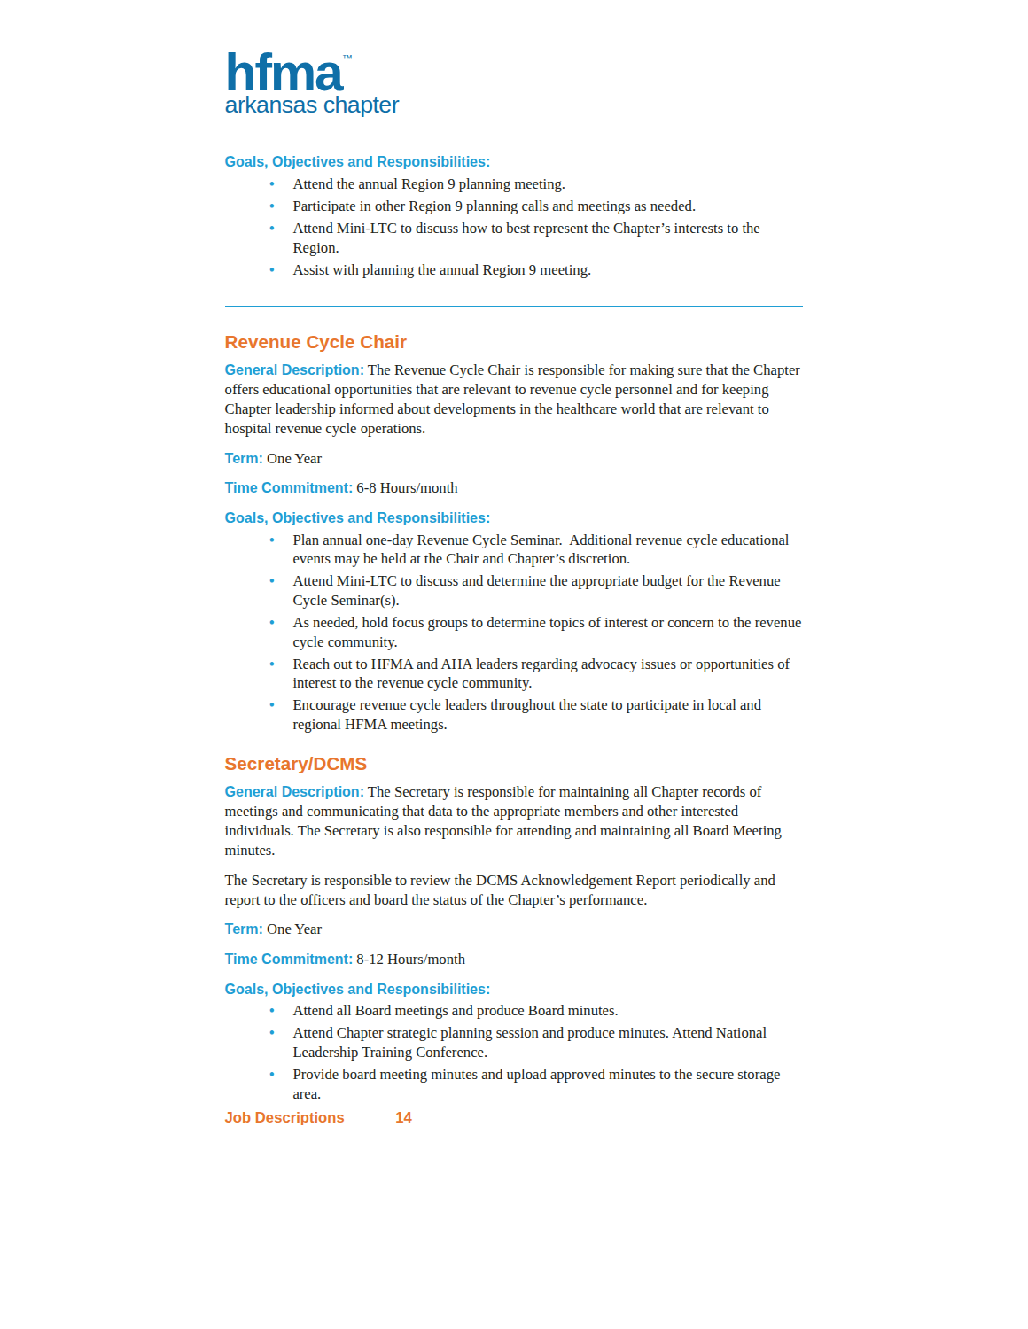hfma™ arkansas chapter
Goals, Objectives and Responsibilities:
Attend the annual Region 9 planning meeting.
Participate in other Region 9 planning calls and meetings as needed.
Attend Mini-LTC to discuss how to best represent the Chapter’s interests to the Region.
Assist with planning the annual Region 9 meeting.
Revenue Cycle Chair
General Description: The Revenue Cycle Chair is responsible for making sure that the Chapter offers educational opportunities that are relevant to revenue cycle personnel and for keeping Chapter leadership informed about developments in the healthcare world that are relevant to hospital revenue cycle operations.
Term: One Year
Time Commitment: 6-8 Hours/month
Goals, Objectives and Responsibilities:
Plan annual one-day Revenue Cycle Seminar. Additional revenue cycle educational events may be held at the Chair and Chapter’s discretion.
Attend Mini-LTC to discuss and determine the appropriate budget for the Revenue Cycle Seminar(s).
As needed, hold focus groups to determine topics of interest or concern to the revenue cycle community.
Reach out to HFMA and AHA leaders regarding advocacy issues or opportunities of interest to the revenue cycle community.
Encourage revenue cycle leaders throughout the state to participate in local and regional HFMA meetings.
Secretary/DCMS
General Description: The Secretary is responsible for maintaining all Chapter records of meetings and communicating that data to the appropriate members and other interested individuals. The Secretary is also responsible for attending and maintaining all Board Meeting minutes.
The Secretary is responsible to review the DCMS Acknowledgement Report periodically and report to the officers and board the status of the Chapter’s performance.
Term: One Year
Time Commitment: 8-12 Hours/month
Goals, Objectives and Responsibilities:
Attend all Board meetings and produce Board minutes.
Attend Chapter strategic planning session and produce minutes. Attend National Leadership Training Conference.
Provide board meeting minutes and upload approved minutes to the secure storage area.
Job Descriptions 14